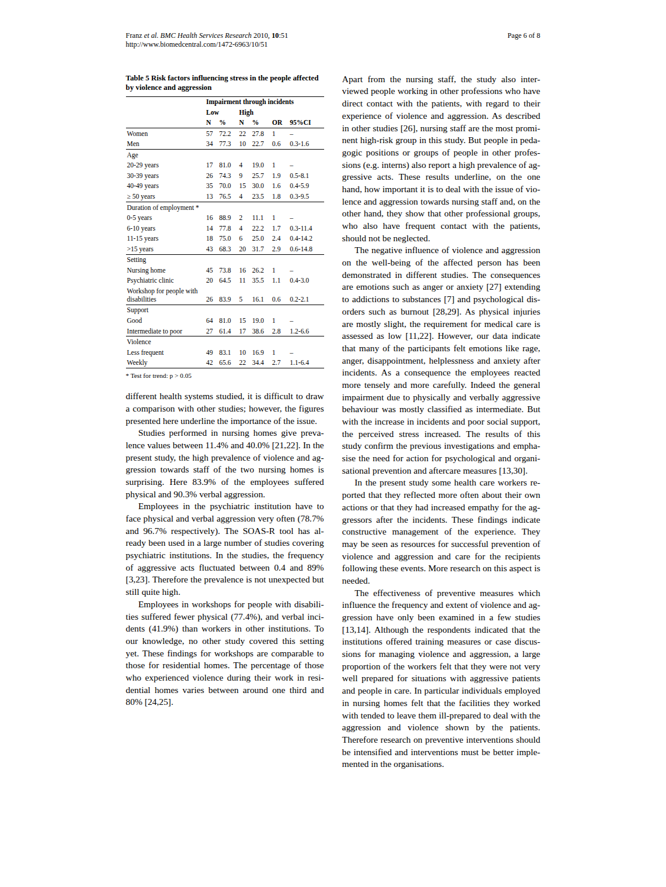Franz et al. BMC Health Services Research 2010, 10:51
http://www.biomedcentral.com/1472-6963/10/51
Page 6 of 8
Table 5 Risk factors influencing stress in the people affected by violence and aggression
| | Impairment through incidents |
| --- | --- |
| | Low | High | | |
| | N | % | N | % | OR | 95%CI |
| Women | 57 | 72.2 | 22 | 27.8 | 1 | – |
| Men | 34 | 77.3 | 10 | 22.7 | 0.6 | 0.3-1.6 |
| Age | |
| 20-29 years | 17 | 81.0 | 4 | 19.0 | 1 | – |
| 30-39 years | 26 | 74.3 | 9 | 25.7 | 1.9 | 0.5-8.1 |
| 40-49 years | 35 | 70.0 | 15 | 30.0 | 1.6 | 0.4-5.9 |
| ≥ 50 years | 13 | 76.5 | 4 | 23.5 | 1.8 | 0.3-9.5 |
| Duration of employment * | |
| 0-5 years | 16 | 88.9 | 2 | 11.1 | 1 | – |
| 6-10 years | 14 | 77.8 | 4 | 22.2 | 1.7 | 0.3-11.4 |
| 11-15 years | 18 | 75.0 | 6 | 25.0 | 2.4 | 0.4-14.2 |
| >15 years | 43 | 68.3 | 20 | 31.7 | 2.9 | 0.6-14.8 |
| Setting | |
| Nursing home | 45 | 73.8 | 16 | 26.2 | 1 | – |
| Psychiatric clinic | 20 | 64.5 | 11 | 35.5 | 1.1 | 0.4-3.0 |
| Workshop for people with disabilities | 26 | 83.9 | 5 | 16.1 | 0.6 | 0.2-2.1 |
| Support | |
| Good | 64 | 81.0 | 15 | 19.0 | 1 | – |
| Intermediate to poor | 27 | 61.4 | 17 | 38.6 | 2.8 | 1.2-6.6 |
| Violence | |
| Less frequent | 49 | 83.1 | 10 | 16.9 | 1 | – |
| Weekly | 42 | 65.6 | 22 | 34.4 | 2.7 | 1.1-6.4 |
* Test for trend: p > 0.05
different health systems studied, it is difficult to draw a comparison with other studies; however, the figures presented here underline the importance of the issue.
Studies performed in nursing homes give prevalence values between 11.4% and 40.0% [21,22]. In the present study, the high prevalence of violence and aggression towards staff of the two nursing homes is surprising. Here 83.9% of the employees suffered physical and 90.3% verbal aggression.
Employees in the psychiatric institution have to face physical and verbal aggression very often (78.7% and 96.7% respectively). The SOAS-R tool has already been used in a large number of studies covering psychiatric institutions. In the studies, the frequency of aggressive acts fluctuated between 0.4 and 89% [3,23]. Therefore the prevalence is not unexpected but still quite high.
Employees in workshops for people with disabilities suffered fewer physical (77.4%), and verbal incidents (41.9%) than workers in other institutions. To our knowledge, no other study covered this setting yet. These findings for workshops are comparable to those for residential homes. The percentage of those who experienced violence during their work in residential homes varies between around one third and 80% [24,25].
Apart from the nursing staff, the study also interviewed people working in other professions who have direct contact with the patients, with regard to their experience of violence and aggression. As described in other studies [26], nursing staff are the most prominent high-risk group in this study. But people in pedagogic positions or groups of people in other professions (e.g. interns) also report a high prevalence of aggressive acts. These results underline, on the one hand, how important it is to deal with the issue of violence and aggression towards nursing staff and, on the other hand, they show that other professional groups, who also have frequent contact with the patients, should not be neglected.
The negative influence of violence and aggression on the well-being of the affected person has been demonstrated in different studies. The consequences are emotions such as anger or anxiety [27] extending to addictions to substances [7] and psychological disorders such as burnout [28,29]. As physical injuries are mostly slight, the requirement for medical care is assessed as low [11,22]. However, our data indicate that many of the participants felt emotions like rage, anger, disappointment, helplessness and anxiety after incidents. As a consequence the employees reacted more tensely and more carefully. Indeed the general impairment due to physically and verbally aggressive behaviour was mostly classified as intermediate. But with the increase in incidents and poor social support, the perceived stress increased. The results of this study confirm the previous investigations and emphasise the need for action for psychological and organisational prevention and aftercare measures [13,30].
In the present study some health care workers reported that they reflected more often about their own actions or that they had increased empathy for the aggressors after the incidents. These findings indicate constructive management of the experience. They may be seen as resources for successful prevention of violence and aggression and care for the recipients following these events. More research on this aspect is needed.
The effectiveness of preventive measures which influence the frequency and extent of violence and aggression have only been examined in a few studies [13,14]. Although the respondents indicated that the institutions offered training measures or case discussions for managing violence and aggression, a large proportion of the workers felt that they were not very well prepared for situations with aggressive patients and people in care. In particular individuals employed in nursing homes felt that the facilities they worked with tended to leave them ill-prepared to deal with the aggression and violence shown by the patients. Therefore research on preventive interventions should be intensified and interventions must be better implemented in the organisations.